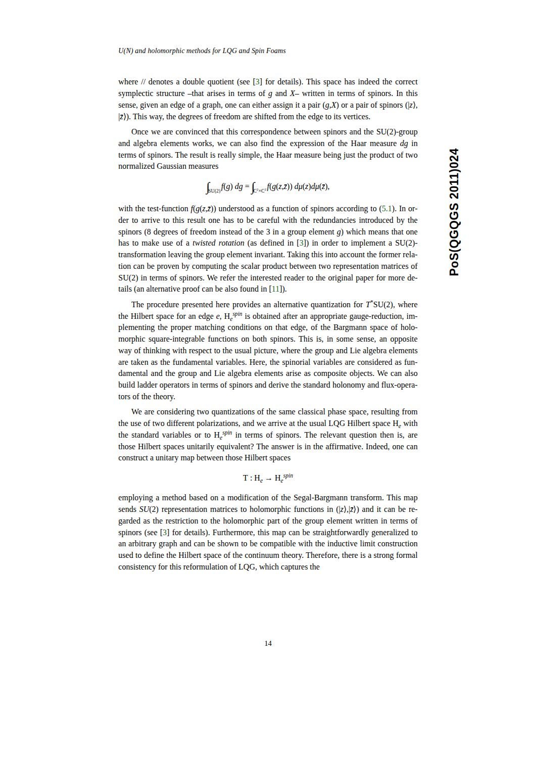PoS(QGQGS 2011)024
U(N) and holomorphic methods for LQG and Spin Foams
where // denotes a double quotient (see [3] for details). This space has indeed the correct symplectic structure –that arises in terms of g and X– written in terms of spinors. In this sense, given an edge of a graph, one can either assign it a pair (g,X) or a pair of spinors (|z⟩, |z̄⟩). This way, the degrees of freedom are shifted from the edge to its vertices.
Once we are convinced that this correspondence between spinors and the SU(2)-group and algebra elements works, we can also find the expression of the Haar measure dg in terms of spinors. The result is really simple, the Haar measure being just the product of two normalized Gaussian measures
∫SU(2) f(g) dg = ∫C2×C2 f(g(z,z̄)) dμ(z)dμ(z̄),
with the test-function f(g(z,z̄)) understood as a function of spinors according to (5.1). In order to arrive to this result one has to be careful with the redundancies introduced by the spinors (8 degrees of freedom instead of the 3 in a group element g) which means that one has to make use of a twisted rotation (as defined in [3]) in order to implement a SU(2)-transformation leaving the group element invariant. Taking this into account the former relation can be proven by computing the scalar product between two representation matrices of SU(2) in terms of spinors. We refer the interested reader to the original paper for more details (an alternative proof can be also found in [11]).
The procedure presented here provides an alternative quantization for T*SU(2), where the Hilbert space for an edge e, Hespin is obtained after an appropriate gauge-reduction, implementing the proper matching conditions on that edge, of the Bargmann space of holomorphic square-integrable functions on both spinors. This is, in some sense, an opposite way of thinking with respect to the usual picture, where the group and Lie algebra elements are taken as the fundamental variables. Here, the spinorial variables are considered as fundamental and the group and Lie algebra elements arise as composite objects. We can also build ladder operators in terms of spinors and derive the standard holonomy and flux-operators of the theory.
We are considering two quantizations of the same classical phase space, resulting from the use of two different polarizations, and we arrive at the usual LQG Hilbert space He with the standard variables or to Hespin in terms of spinors. The relevant question then is, are those Hilbert spaces unitarily equivalent? The answer is in the affirmative. Indeed, one can construct a unitary map between those Hilbert spaces
T : He → Hespin
employing a method based on a modification of the Segal-Bargmann transform. This map sends SU(2) representation matrices to holomorphic functions in (|z⟩,|z̄⟩) and it can be regarded as the restriction to the holomorphic part of the group element written in terms of spinors (see [3] for details). Furthermore, this map can be straightforwardly generalized to an arbitrary graph and can be shown to be compatible with the inductive limit construction used to define the Hilbert space of the continuum theory. Therefore, there is a strong formal consistency for this reformulation of LQG, which captures the
14